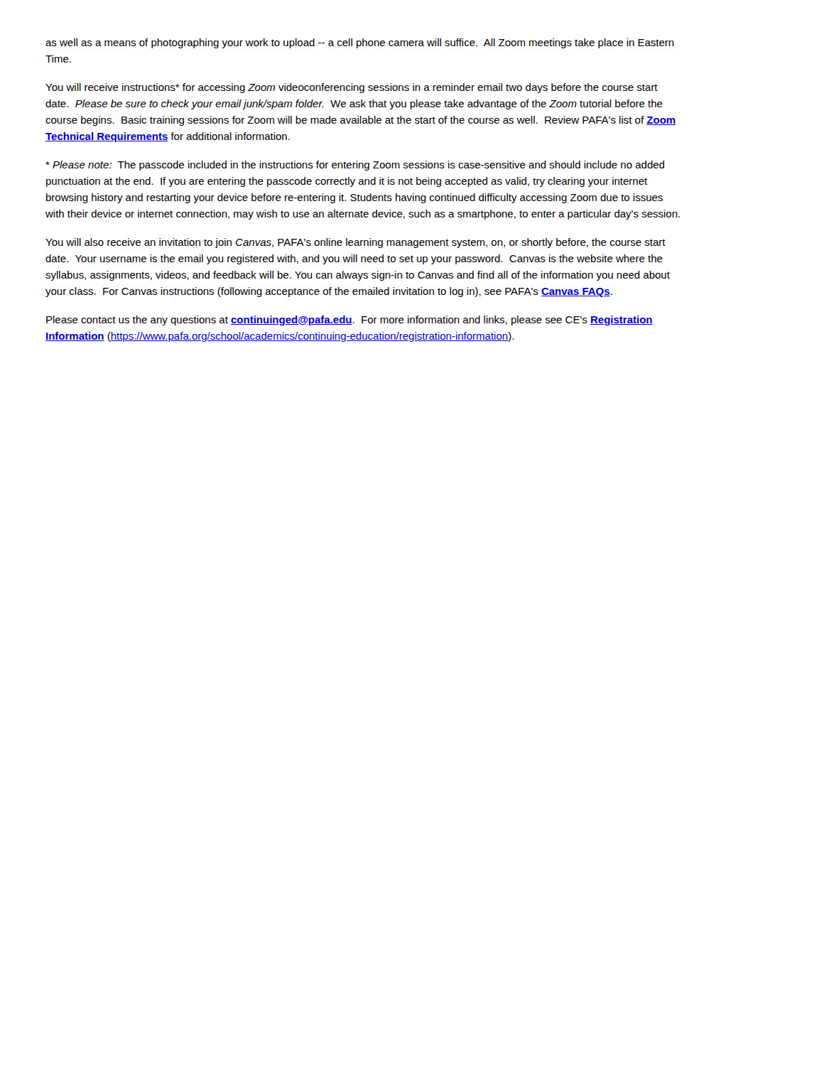as well as a means of photographing your work to upload -- a cell phone camera will suffice. All Zoom meetings take place in Eastern Time.
You will receive instructions* for accessing Zoom videoconferencing sessions in a reminder email two days before the course start date. Please be sure to check your email junk/spam folder. We ask that you please take advantage of the Zoom tutorial before the course begins. Basic training sessions for Zoom will be made available at the start of the course as well. Review PAFA's list of Zoom Technical Requirements for additional information.
* Please note: The passcode included in the instructions for entering Zoom sessions is case-sensitive and should include no added punctuation at the end. If you are entering the passcode correctly and it is not being accepted as valid, try clearing your internet browsing history and restarting your device before re-entering it. Students having continued difficulty accessing Zoom due to issues with their device or internet connection, may wish to use an alternate device, such as a smartphone, to enter a particular day's session.
You will also receive an invitation to join Canvas, PAFA's online learning management system, on, or shortly before, the course start date. Your username is the email you registered with, and you will need to set up your password. Canvas is the website where the syllabus, assignments, videos, and feedback will be. You can always sign-in to Canvas and find all of the information you need about your class. For Canvas instructions (following acceptance of the emailed invitation to log in), see PAFA's Canvas FAQs.
Please contact us the any questions at continuinged@pafa.edu. For more information and links, please see CE's Registration Information (https://www.pafa.org/school/academics/continuing-education/registration-information).